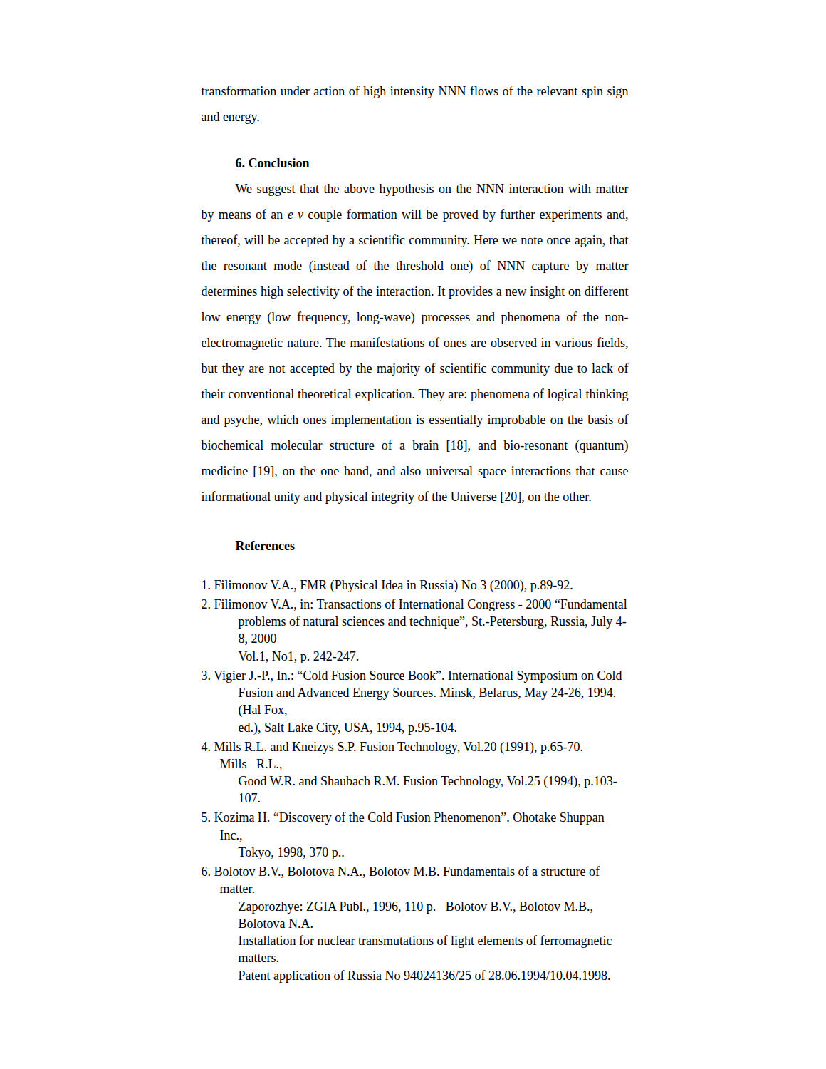transformation under action of high intensity NNN flows of the relevant spin sign and energy.
6. Conclusion
We suggest that the above hypothesis on the NNN interaction with matter by means of an e ν couple formation will be proved by further experiments and, thereof, will be accepted by a scientific community. Here we note once again, that the resonant mode (instead of the threshold one) of NNN capture by matter determines high selectivity of the interaction. It provides a new insight on different low energy (low frequency, long-wave) processes and phenomena of the non-electromagnetic nature. The manifestations of ones are observed in various fields, but they are not accepted by the majority of scientific community due to lack of their conventional theoretical explication. They are: phenomena of logical thinking and psyche, which ones implementation is essentially improbable on the basis of biochemical molecular structure of a brain [18], and bio-resonant (quantum) medicine [19], on the one hand, and also universal space interactions that cause informational unity and physical integrity of the Universe [20], on the other.
References
1. Filimonov V.A., FMR (Physical Idea in Russia) No 3 (2000), p.89-92.
2. Filimonov V.A., in: Transactions of International Congress - 2000 “Fundamental problems of natural sciences and technique”, St.-Petersburg, Russia, July 4-8, 2000 Vol.1, No1, p. 242-247.
3. Vigier J.-P., In.: “Cold Fusion Source Book”. International Symposium on Cold Fusion and Advanced Energy Sources. Minsk, Belarus, May 24-26, 1994. (Hal Fox, ed.), Salt Lake City, USA, 1994, p.95-104.
4. Mills R.L. and Kneizys S.P. Fusion Technology, Vol.20 (1991), p.65-70. Mills R.L., Good W.R. and Shaubach R.M. Fusion Technology, Vol.25 (1994), p.103-107.
5. Kozima H. “Discovery of the Cold Fusion Phenomenon”. Ohotake Shuppan Inc., Tokyo, 1998, 370 p..
6. Bolotov B.V., Bolotova N.A., Bolotov M.B. Fundamentals of a structure of matter. Zaporozhye: ZGIA Publ., 1996, 110 p. Bolotov B.V., Bolotov M.B., Bolotova N.A. Installation for nuclear transmutations of light elements of ferromagnetic matters. Patent application of Russia No 94024136/25 of 28.06.1994/10.04.1998.